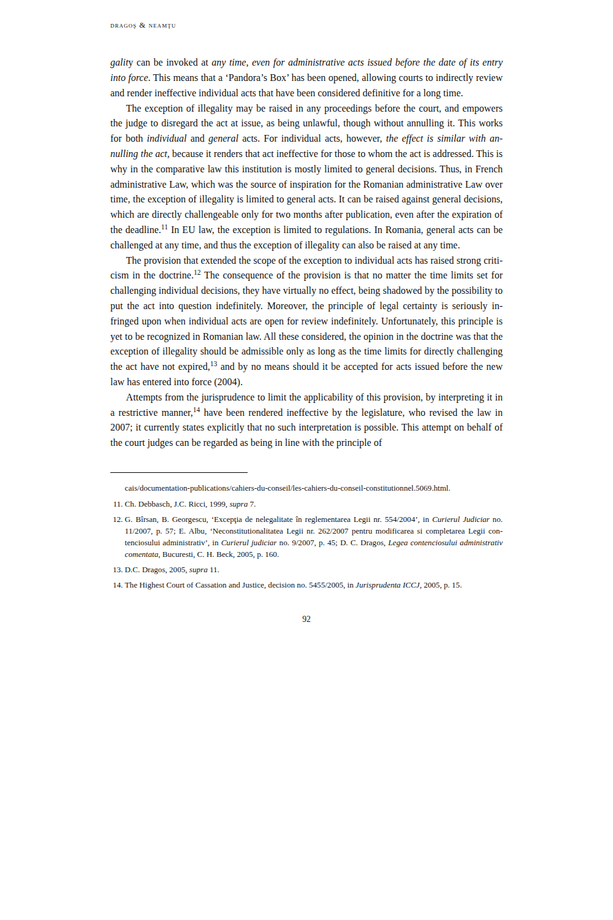dragoş & neamţu
gality can be invoked at any time, even for administrative acts issued before the date of its entry into force. This means that a ‘Pandora’s Box’ has been opened, allowing courts to indirectly review and render ineffective individual acts that have been considered definitive for a long time.
The exception of illegality may be raised in any proceedings before the court, and empowers the judge to disregard the act at issue, as being unlawful, though without annulling it. This works for both individual and general acts. For individual acts, however, the effect is similar with annulling the act, because it renders that act ineffective for those to whom the act is addressed. This is why in the comparative law this institution is mostly limited to general decisions. Thus, in French administrative Law, which was the source of inspiration for the Romanian administrative Law over time, the exception of illegality is limited to general acts. It can be raised against general decisions, which are directly challengeable only for two months after publication, even after the expiration of the deadline.11 In EU law, the exception is limited to regulations. In Romania, general acts can be challenged at any time, and thus the exception of illegality can also be raised at any time.
The provision that extended the scope of the exception to individual acts has raised strong criticism in the doctrine.12 The consequence of the provision is that no matter the time limits set for challenging individual decisions, they have virtually no effect, being shadowed by the possibility to put the act into question indefinitely. Moreover, the principle of legal certainty is seriously infringed upon when individual acts are open for review indefinitely. Unfortunately, this principle is yet to be recognized in Romanian law. All these considered, the opinion in the doctrine was that the exception of illegality should be admissible only as long as the time limits for directly challenging the act have not expired,13 and by no means should it be accepted for acts issued before the new law has entered into force (2004).
Attempts from the jurisprudence to limit the applicability of this provision, by interpreting it in a restrictive manner,14 have been rendered ineffective by the legislature, who revised the law in 2007; it currently states explicitly that no such interpretation is possible. This attempt on behalf of the court judges can be regarded as being in line with the principle of
cais/documentation-publications/cahiers-du-conseil/les-cahiers-du-conseil-constitutionnel.5069.html.
Ch. Debbasch, J.C. Ricci, 1999, supra 7.
G. Bîrsan, B. Georgescu, ‘Excepţia de nelegalitate în reglementarea Legii nr. 554/2004’, in Curierul Judiciar no. 11/2007, p. 57; E. Albu, ‘Neconstitutionalitatea Legii nr. 262/2007 pentru modificarea si completarea Legii contenciosului administrativ’, in Curierul judiciar no. 9/2007, p. 45; D. C. Dragos, Legea contenciosului administrativ comentata, Bucuresti, C. H. Beck, 2005, p. 160.
D.C. Dragos, 2005, supra 11.
The Highest Court of Cassation and Justice, decision no. 5455/2005, in Jurisprudenta ICCJ, 2005, p. 15.
92